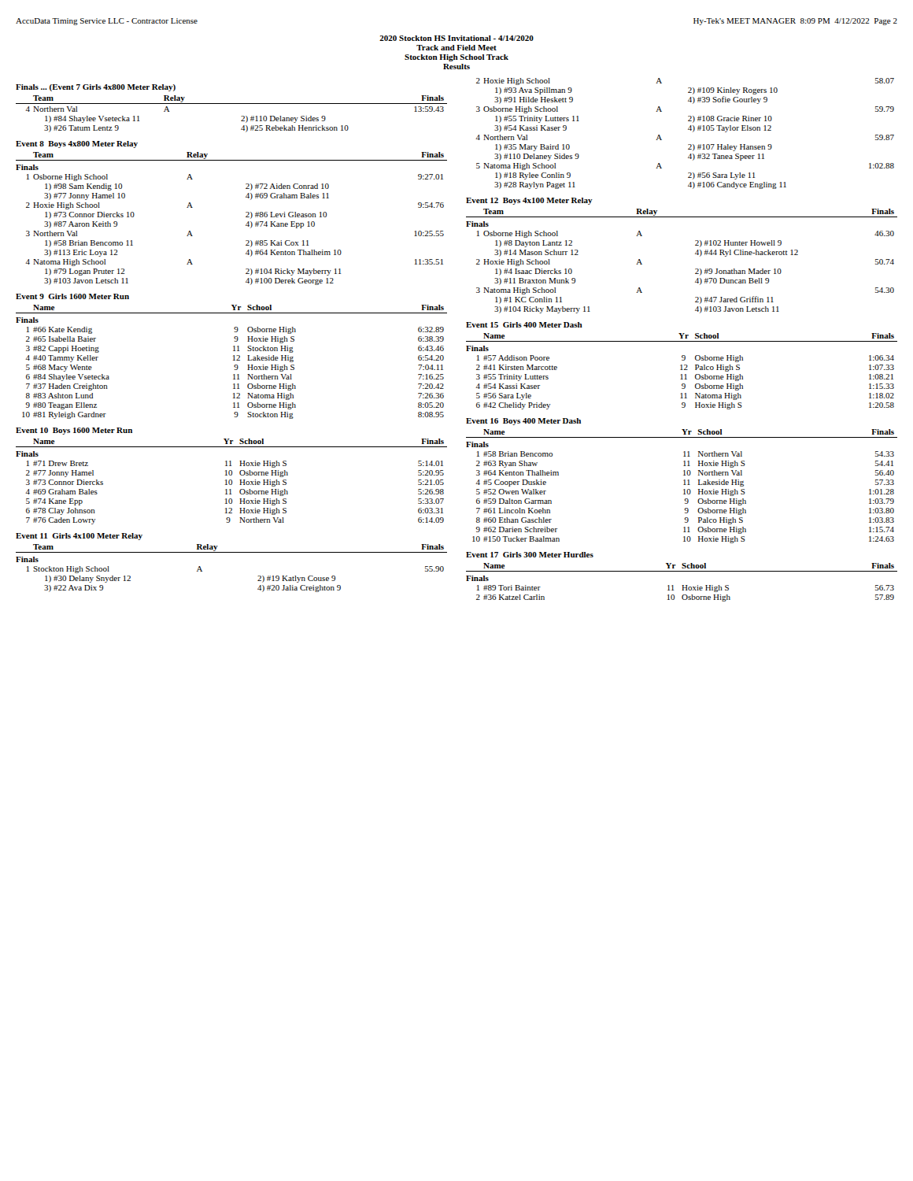AccuData Timing Service LLC - Contractor License
Hy-Tek's MEET MANAGER 8:09 PM 4/12/2022 Page 2
2020 Stockton HS Invitational - 4/14/2020
Track and Field Meet
Stockton High School Track
Results
Finals ... (Event 7 Girls 4x800 Meter Relay)
| | Team | Relay | Finals |
| --- | --- | --- | --- |
| 4 | Northern Val | A | 13:59.43 |
| | 1) #84 Shaylee Vsetecka 11 | 2) #110 Delaney Sides 9 |
| | 3) #26 Tatum Lentz 9 | 4) #25 Rebekah Henrickson 10 |
Event 8 Boys 4x800 Meter Relay
| | Team | Relay | Finals |
| --- | --- | --- | --- |
| Finals |
| 1 | Osborne High School | A | 9:27.01 |
| | 1) #98 Sam Kendig 10 | 2) #72 Aiden Conrad 10 |
| | 3) #77 Jonny Hamel 10 | 4) #69 Graham Bales 11 |
| 2 | Hoxie High School | A | 9:54.76 |
| | 1) #73 Connor Diercks 10 | 2) #86 Levi Gleason 10 |
| | 3) #87 Aaron Keith 9 | 4) #74 Kane Epp 10 |
| 3 | Northern Val | A | 10:25.55 |
| | 1) #58 Brian Bencomo 11 | 2) #85 Kai Cox 11 |
| | 3) #113 Eric Loya 12 | 4) #64 Kenton Thalheim 10 |
| 4 | Natoma High School | A | 11:35.51 |
| | 1) #79 Logan Pruter 12 | 2) #104 Ricky Mayberry 11 |
| | 3) #103 Javon Letsch 11 | 4) #100 Derek George 12 |
Event 9 Girls 1600 Meter Run
| | Name | Yr | School | Finals |
| --- | --- | --- | --- | --- |
| Finals |
| 1 | #66 Kate Kendig | 9 | Osborne High | 6:32.89 |
| 2 | #65 Isabella Baier | 9 | Hoxie High S | 6:38.39 |
| 3 | #82 Cappi Hoeting | 11 | Stockton Hig | 6:43.46 |
| 4 | #40 Tammy Keller | 12 | Lakeside Hig | 6:54.20 |
| 5 | #68 Macy Wente | 9 | Hoxie High S | 7:04.11 |
| 6 | #84 Shaylee Vsetecka | 11 | Northern Val | 7:16.25 |
| 7 | #37 Haden Creighton | 11 | Osborne High | 7:20.42 |
| 8 | #83 Ashton Lund | 12 | Natoma High | 7:26.36 |
| 9 | #80 Teagan Ellenz | 11 | Osborne High | 8:05.20 |
| 10 | #81 Ryleigh Gardner | 9 | Stockton Hig | 8:08.95 |
Event 10 Boys 1600 Meter Run
| | Name | Yr | School | Finals |
| --- | --- | --- | --- | --- |
| Finals |
| 1 | #71 Drew Bretz | 11 | Hoxie High S | 5:14.01 |
| 2 | #77 Jonny Hamel | 10 | Osborne High | 5:20.95 |
| 3 | #73 Connor Diercks | 10 | Hoxie High S | 5:21.05 |
| 4 | #69 Graham Bales | 11 | Osborne High | 5:26.98 |
| 5 | #74 Kane Epp | 10 | Hoxie High S | 5:33.07 |
| 6 | #78 Clay Johnson | 12 | Hoxie High S | 6:03.31 |
| 7 | #76 Caden Lowry | 9 | Northern Val | 6:14.09 |
Event 11 Girls 4x100 Meter Relay
| | Team | Relay | Finals |
| --- | --- | --- | --- |
| Finals |
| 1 | Stockton High School | A | 55.90 |
| | 1) #30 Delany Snyder 12 | 2) #19 Katlyn Couse 9 |
| | 3) #22 Ava Dix 9 | 4) #20 Jalia Creighton 9 |
| 2 | Hoxie High School | A | 58.07 |
| | 1) #93 Ava Spillman 9 | 2) #109 Kinley Rogers 10 |
| | 3) #91 Hilde Heskett 9 | 4) #39 Sofie Gourley 9 |
| 3 | Osborne High School | A | 59.79 |
| | 1) #55 Trinity Lutters 11 | 2) #108 Gracie Riner 10 |
| | 3) #54 Kassi Kaser 9 | 4) #105 Taylor Elson 12 |
| 4 | Northern Val | A | 59.87 |
| | 1) #35 Mary Baird 10 | 2) #107 Haley Hansen 9 |
| | 3) #110 Delaney Sides 9 | 4) #32 Tanea Speer 11 |
| 5 | Natoma High School | A | 1:02.88 |
| | 1) #18 Rylee Conlin 9 | 2) #56 Sara Lyle 11 |
| | 3) #28 Raylyn Paget 11 | 4) #106 Candyce Engling 11 |
Event 12 Boys 4x100 Meter Relay
| | Team | Relay | Finals |
| --- | --- | --- | --- |
| Finals |
| 1 | Osborne High School | A | 46.30 |
| | 1) #8 Dayton Lantz 12 | 2) #102 Hunter Howell 9 |
| | 3) #14 Mason Schurr 12 | 4) #44 Ryl Cline-hackerott 12 |
| 2 | Hoxie High School | A | 50.74 |
| | 1) #4 Isaac Diercks 10 | 2) #9 Jonathan Mader 10 |
| | 3) #11 Braxton Munk 9 | 4) #70 Duncan Bell 9 |
| 3 | Natoma High School | A | 54.30 |
| | 1) #1 KC Conlin 11 | 2) #47 Jared Griffin 11 |
| | 3) #104 Ricky Mayberry 11 | 4) #103 Javon Letsch 11 |
Event 15 Girls 400 Meter Dash
| | Name | Yr | School | Finals |
| --- | --- | --- | --- | --- |
| Finals |
| 1 | #57 Addison Poore | 9 | Osborne High | 1:06.34 |
| 2 | #41 Kirsten Marcotte | 12 | Palco High S | 1:07.33 |
| 3 | #55 Trinity Lutters | 11 | Osborne High | 1:08.21 |
| 4 | #54 Kassi Kaser | 9 | Osborne High | 1:15.33 |
| 5 | #56 Sara Lyle | 11 | Natoma High | 1:18.02 |
| 6 | #42 Chelidy Pridey | 9 | Hoxie High S | 1:20.58 |
Event 16 Boys 400 Meter Dash
| | Name | Yr | School | Finals |
| --- | --- | --- | --- | --- |
| Finals |
| 1 | #58 Brian Bencomo | 11 | Northern Val | 54.33 |
| 2 | #63 Ryan Shaw | 11 | Hoxie High S | 54.41 |
| 3 | #64 Kenton Thalheim | 10 | Northern Val | 56.40 |
| 4 | #5 Cooper Duskie | 11 | Lakeside Hig | 57.33 |
| 5 | #52 Owen Walker | 10 | Hoxie High S | 1:01.28 |
| 6 | #59 Dalton Garman | 9 | Osborne High | 1:03.79 |
| 7 | #61 Lincoln Koehn | 9 | Osborne High | 1:03.80 |
| 8 | #60 Ethan Gaschler | 9 | Palco High S | 1:03.83 |
| 9 | #62 Darien Schreiber | 11 | Osborne High | 1:15.74 |
| 10 | #150 Tucker Baalman | 10 | Hoxie High S | 1:24.63 |
Event 17 Girls 300 Meter Hurdles
| | Name | Yr | School | Finals |
| --- | --- | --- | --- | --- |
| Finals |
| 1 | #89 Tori Bainter | 11 | Hoxie High S | 56.73 |
| 2 | #36 Katzel Carlin | 10 | Osborne High | 57.89 |